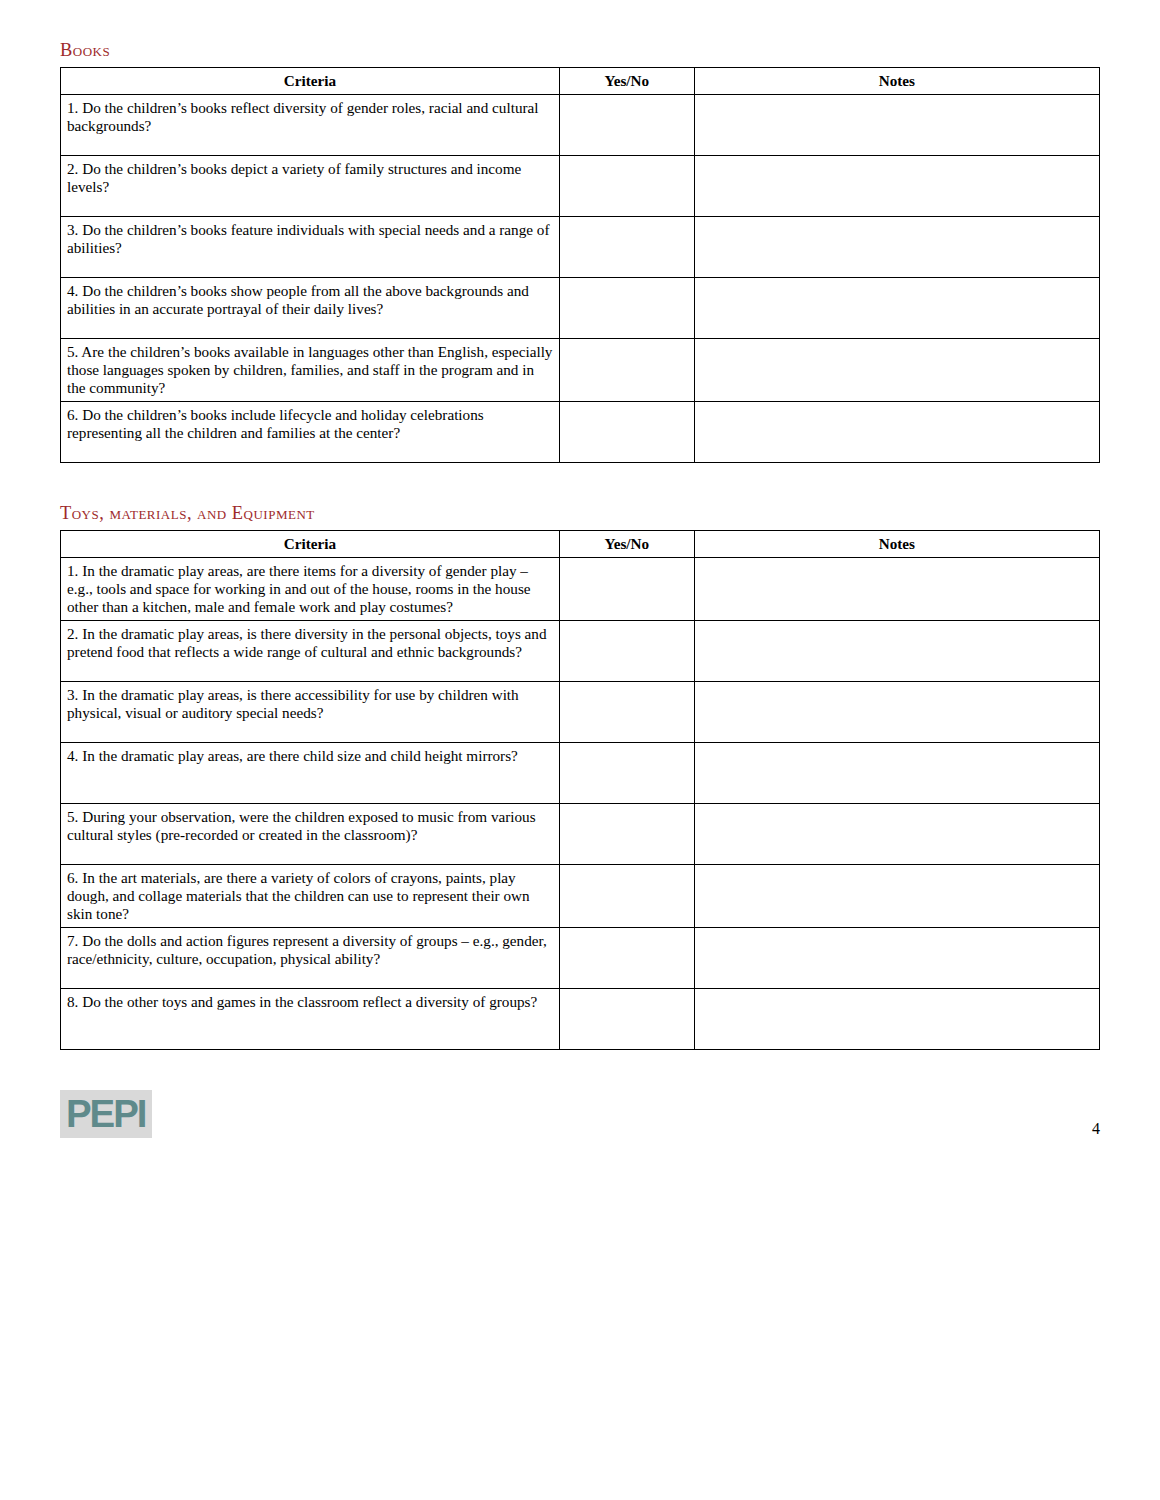Books
| Criteria | Yes/No | Notes |
| --- | --- | --- |
| 1. Do the children’s books reflect diversity of gender roles, racial and cultural backgrounds? | | |
| 2. Do the children’s books depict a variety of family structures and income levels? | | |
| 3. Do the children’s books feature individuals with special needs and a range of abilities? | | |
| 4. Do the children’s books show people from all the above backgrounds and abilities in an accurate portrayal of their daily lives? | | |
| 5. Are the children’s books available in languages other than English, especially those languages spoken by children, families, and staff in the program and in the community? | | |
| 6. Do the children’s books include lifecycle and holiday celebrations representing all the children and families at the center? | | |
Toys, materials, and Equipment
| Criteria | Yes/No | Notes |
| --- | --- | --- |
| 1. In the dramatic play areas, are there items for a diversity of gender play – e.g., tools and space for working in and out of the house, rooms in the house other than a kitchen, male and female work and play costumes? | | |
| 2. In the dramatic play areas, is there diversity in the personal objects, toys and pretend food that reflects a wide range of cultural and ethnic backgrounds? | | |
| 3. In the dramatic play areas, is there accessibility for use by children with physical, visual or auditory special needs? | | |
| 4. In the dramatic play areas, are there child size and child height mirrors? | | |
| 5. During your observation, were the children exposed to music from various cultural styles (pre-recorded or created in the classroom)? | | |
| 6. In the art materials, are there a variety of colors of crayons, paints, play dough, and collage materials that the children can use to represent their own skin tone? | | |
| 7. Do the dolls and action figures represent a diversity of groups – e.g., gender, race/ethnicity, culture, occupation, physical ability? | | |
| 8. Do the other toys and games in the classroom reflect a diversity of groups? | | |
PEPI 4